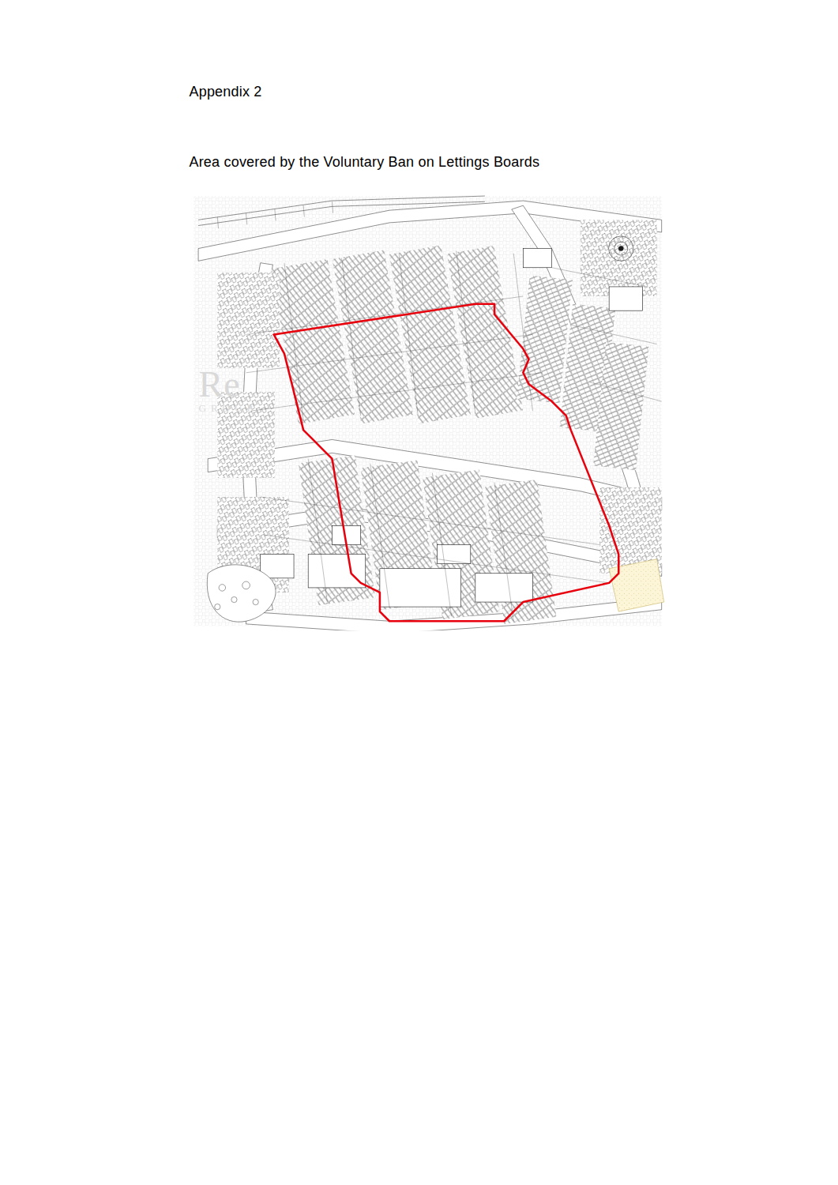Appendix 2
Area covered by the Voluntary Ban on Lettings Boards
ReGROUP